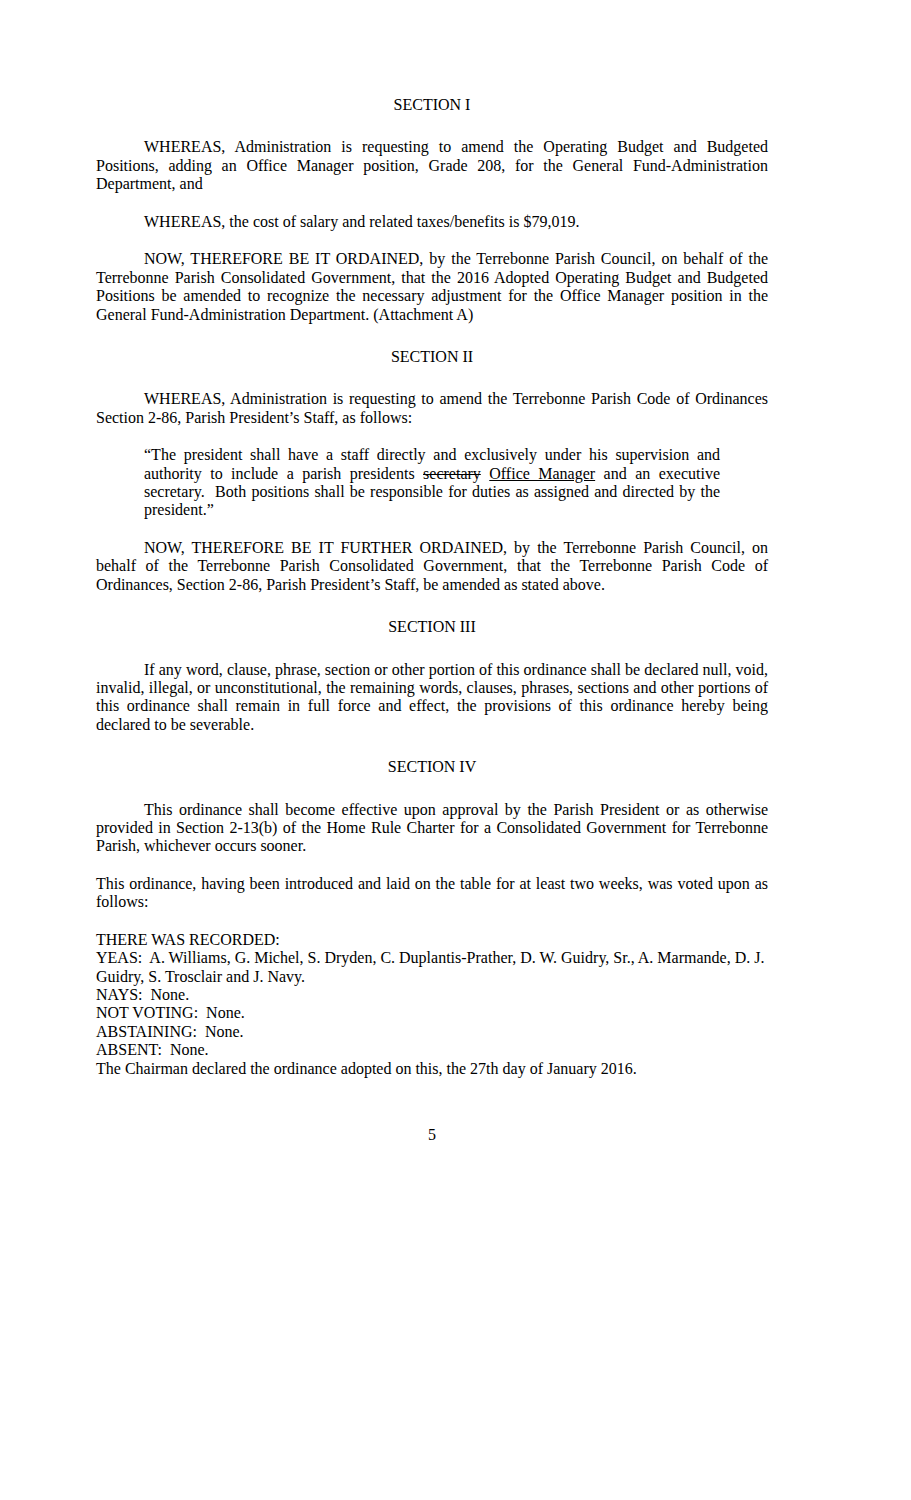SECTION I
WHEREAS, Administration is requesting to amend the Operating Budget and Budgeted Positions, adding an Office Manager position, Grade 208, for the General Fund-Administration Department, and
WHEREAS, the cost of salary and related taxes/benefits is $79,019.
NOW, THEREFORE BE IT ORDAINED, by the Terrebonne Parish Council, on behalf of the Terrebonne Parish Consolidated Government, that the 2016 Adopted Operating Budget and Budgeted Positions be amended to recognize the necessary adjustment for the Office Manager position in the General Fund-Administration Department. (Attachment A)
SECTION II
WHEREAS, Administration is requesting to amend the Terrebonne Parish Code of Ordinances Section 2-86, Parish President’s Staff, as follows:
“The president shall have a staff directly and exclusively under his supervision and authority to include a parish presidents secretary Office Manager and an executive secretary. Both positions shall be responsible for duties as assigned and directed by the president.”
NOW, THEREFORE BE IT FURTHER ORDAINED, by the Terrebonne Parish Council, on behalf of the Terrebonne Parish Consolidated Government, that the Terrebonne Parish Code of Ordinances, Section 2-86, Parish President’s Staff, be amended as stated above.
SECTION III
If any word, clause, phrase, section or other portion of this ordinance shall be declared null, void, invalid, illegal, or unconstitutional, the remaining words, clauses, phrases, sections and other portions of this ordinance shall remain in full force and effect, the provisions of this ordinance hereby being declared to be severable.
SECTION IV
This ordinance shall become effective upon approval by the Parish President or as otherwise provided in Section 2-13(b) of the Home Rule Charter for a Consolidated Government for Terrebonne Parish, whichever occurs sooner.
This ordinance, having been introduced and laid on the table for at least two weeks, was voted upon as follows:
THERE WAS RECORDED:
YEAS: A. Williams, G. Michel, S. Dryden, C. Duplantis-Prather, D. W. Guidry, Sr., A. Marmande, D. J. Guidry, S. Trosclair and J. Navy.
NAYS: None.
NOT VOTING: None.
ABSTAINING: None.
ABSENT: None.
The Chairman declared the ordinance adopted on this, the 27th day of January 2016.
5